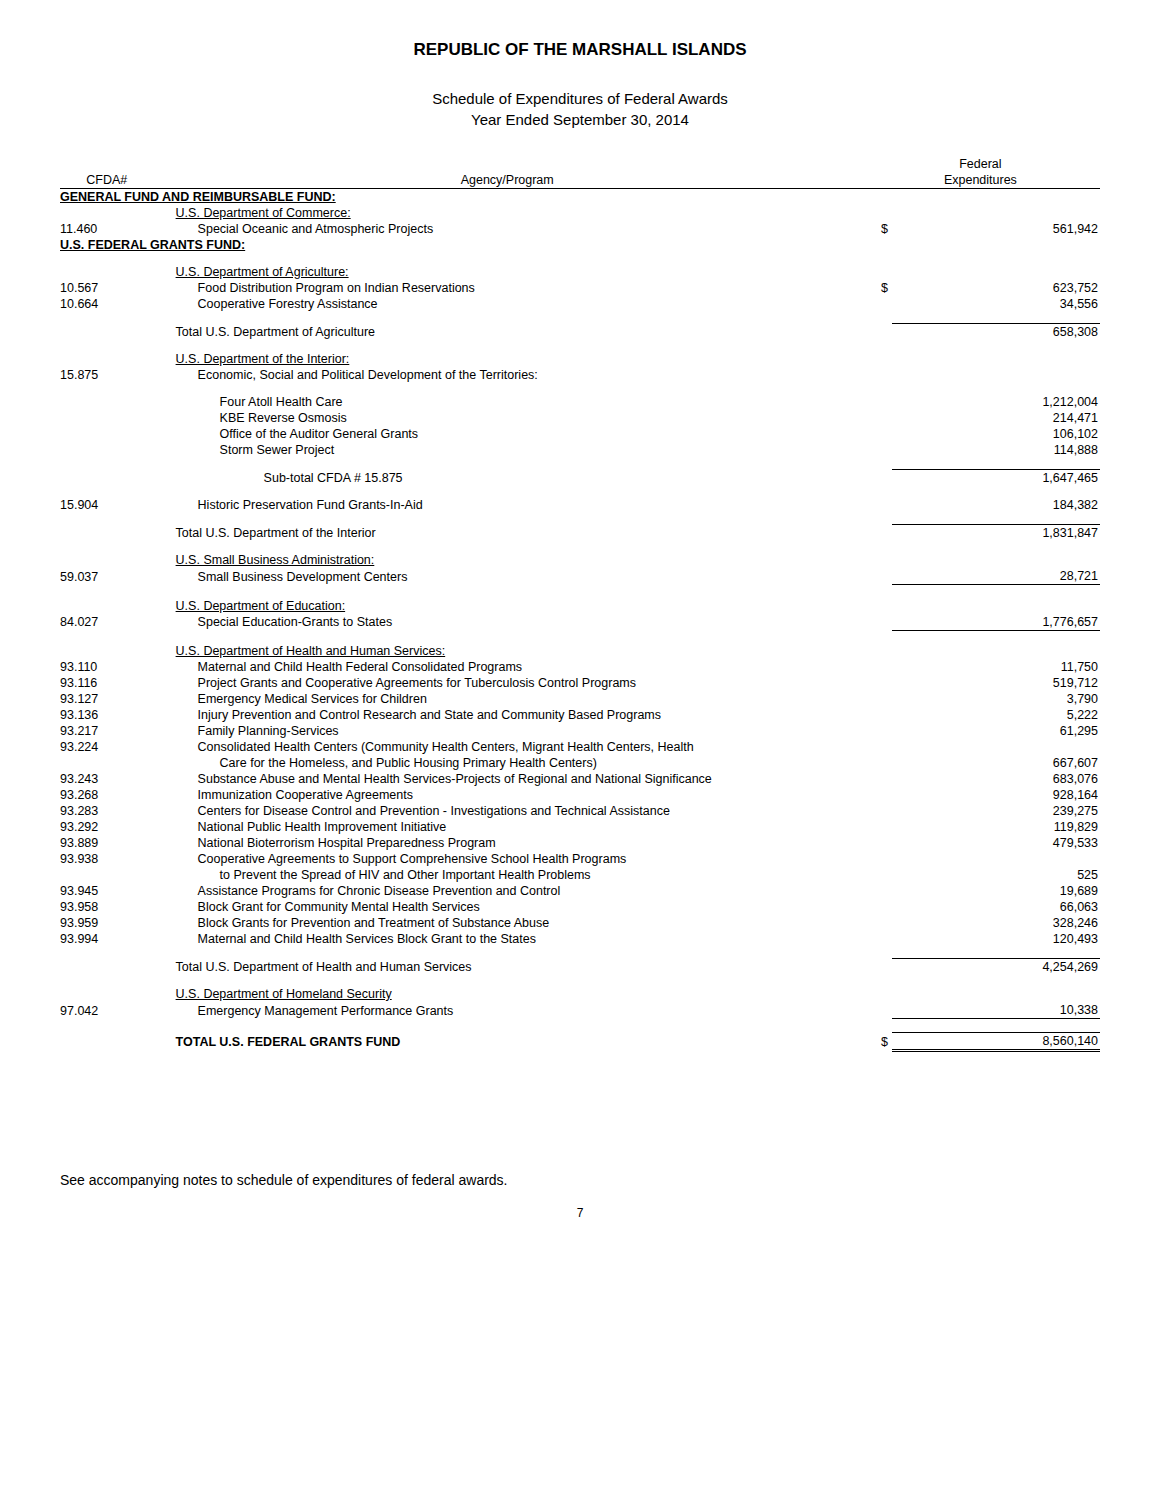REPUBLIC OF THE MARSHALL ISLANDS
Schedule of Expenditures of Federal Awards
Year Ended September 30, 2014
| | | Federal |
| CFDA# | Agency/Program | Expenditures |
| GENERAL FUND AND REIMBURSABLE FUND: |
| | U.S. Department of Commerce: | | |
| 11.460 | Special Oceanic and Atmospheric Projects | $ | 561,942 |
| U.S. FEDERAL GRANTS FUND: |
| | U.S. Department of Agriculture: | | |
| 10.567 | Food Distribution Program on Indian Reservations | $ | 623,752 |
| 10.664 | Cooperative Forestry Assistance | | 34,556 |
| | Total U.S. Department of Agriculture | | 658,308 |
| | U.S. Department of the Interior: | | |
| 15.875 | Economic, Social and Political Development of the Territories: | | |
| | Four Atoll Health Care | | 1,212,004 |
| | KBE Reverse Osmosis | | 214,471 |
| | Office of the Auditor General Grants | | 106,102 |
| | Storm Sewer Project | | 114,888 |
| | Sub-total CFDA # 15.875 | | 1,647,465 |
| 15.904 | Historic Preservation Fund Grants-In-Aid | | 184,382 |
| | Total U.S. Department of the Interior | | 1,831,847 |
| | U.S. Small Business Administration: | | |
| 59.037 | Small Business Development Centers | | 28,721 |
| | U.S. Department of Education: | | |
| 84.027 | Special Education-Grants to States | | 1,776,657 |
| | U.S. Department of Health and Human Services: | | |
| 93.110 | Maternal and Child Health Federal Consolidated Programs | | 11,750 |
| 93.116 | Project Grants and Cooperative Agreements for Tuberculosis Control Programs | | 519,712 |
| 93.127 | Emergency Medical Services for Children | | 3,790 |
| 93.136 | Injury Prevention and Control Research and State and Community Based Programs | | 5,222 |
| 93.217 | Family Planning-Services | | 61,295 |
| 93.224 | Consolidated Health Centers (Community Health Centers, Migrant Health Centers, Health | | |
| | Care for the Homeless, and Public Housing Primary Health Centers) | | 667,607 |
| 93.243 | Substance Abuse and Mental Health Services-Projects of Regional and National Significance | | 683,076 |
| 93.268 | Immunization Cooperative Agreements | | 928,164 |
| 93.283 | Centers for Disease Control and Prevention - Investigations and Technical Assistance | | 239,275 |
| 93.292 | National Public Health Improvement Initiative | | 119,829 |
| 93.889 | National Bioterrorism Hospital Preparedness Program | | 479,533 |
| 93.938 | Cooperative Agreements to Support Comprehensive School Health Programs | | |
| | to Prevent the Spread of HIV and Other Important Health Problems | | 525 |
| 93.945 | Assistance Programs for Chronic Disease Prevention and Control | | 19,689 |
| 93.958 | Block Grant for Community Mental Health Services | | 66,063 |
| 93.959 | Block Grants for Prevention and Treatment of Substance Abuse | | 328,246 |
| 93.994 | Maternal and Child Health Services Block Grant to the States | | 120,493 |
| | Total U.S. Department of Health and Human Services | | 4,254,269 |
| | U.S. Department of Homeland Security | | |
| 97.042 | Emergency Management Performance Grants | | 10,338 |
| | TOTAL U.S. FEDERAL GRANTS FUND | $ | 8,560,140 |
See accompanying notes to schedule of expenditures of federal awards.
7